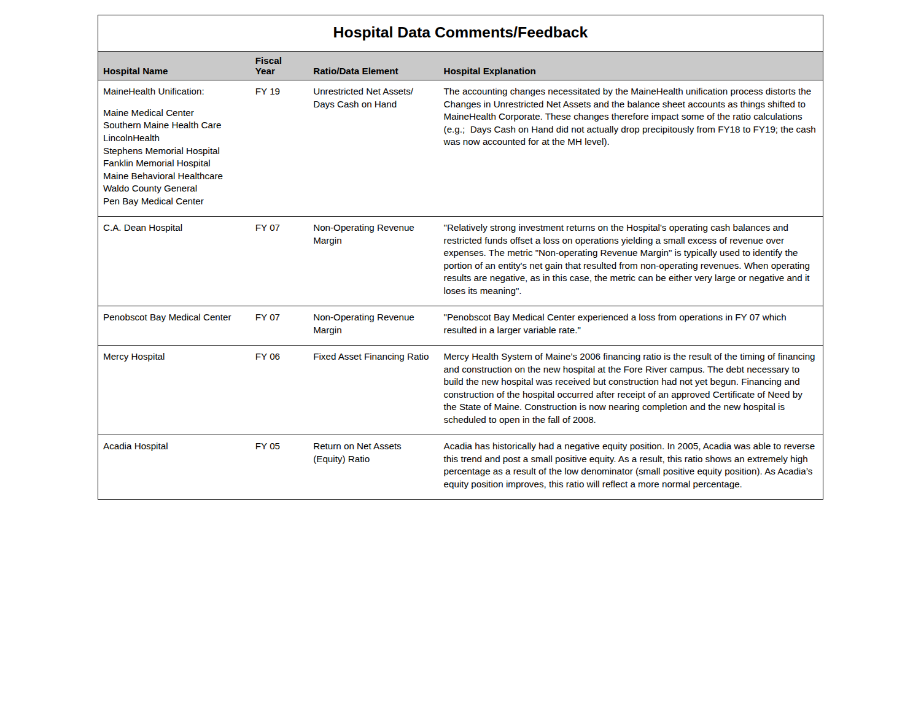Hospital Data Comments/Feedback
| Hospital Name | Fiscal Year | Ratio/Data Element | Hospital Explanation |
| --- | --- | --- | --- |
| MaineHealth Unification: Maine Medical Center Southern Maine Health Care LincolnHealth Stephens Memorial Hospital Fanklin Memorial Hospital Maine Behavioral Healthcare Waldo County General Pen Bay Medical Center | FY 19 | Unrestricted Net Assets/ Days Cash on Hand | The accounting changes necessitated by the MaineHealth unification process distorts the Changes in Unrestricted Net Assets and the balance sheet accounts as things shifted to MaineHealth Corporate. These changes therefore impact some of the ratio calculations (e.g.; Days Cash on Hand did not actually drop precipitously from FY18 to FY19; the cash was now accounted for at the MH level). |
| C.A. Dean Hospital | FY 07 | Non-Operating Revenue Margin | "Relatively strong investment returns on the Hospital's operating cash balances and restricted funds offset a loss on operations yielding a small excess of revenue over expenses. The metric "Non-operating Revenue Margin" is typically used to identify the portion of an entity's net gain that resulted from non-operating revenues. When operating results are negative, as in this case, the metric can be either very large or negative and it loses its meaning". |
| Penobscot Bay Medical Center | FY 07 | Non-Operating Revenue Margin | "Penobscot Bay Medical Center experienced a loss from operations in FY 07 which resulted in a larger variable rate." |
| Mercy Hospital | FY 06 | Fixed Asset Financing Ratio | Mercy Health System of Maine’s 2006 financing ratio is the result of the timing of financing and construction on the new hospital at the Fore River campus. The debt necessary to build the new hospital was received but construction had not yet begun. Financing and construction of the hospital occurred after receipt of an approved Certificate of Need by the State of Maine. Construction is now nearing completion and the new hospital is scheduled to open in the fall of 2008. |
| Acadia Hospital | FY 05 | Return on Net Assets (Equity) Ratio | Acadia has historically had a negative equity position. In 2005, Acadia was able to reverse this trend and post a small positive equity. As a result, this ratio shows an extremely high percentage as a result of the low denominator (small positive equity position). As Acadia’s equity position improves, this ratio will reflect a more normal percentage. |